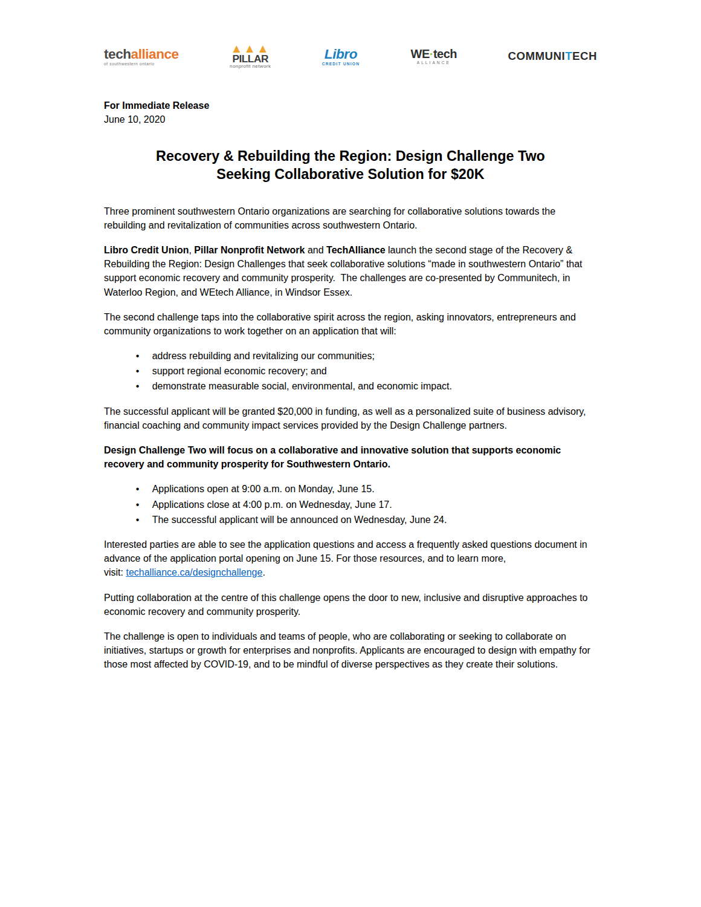techalliance of southwestern ontario
▲▲▲ PILLAR nonprofit network
Libro Credit Union
WE·tech Alliance
COMMUNITECH
For Immediate Release June 10, 2020
Recovery & Rebuilding the Region: Design Challenge Two
Seeking Collaborative Solution for $20K
Three prominent southwestern Ontario organizations are searching for collaborative solutions towards the rebuilding and revitalization of communities across southwestern Ontario.
Libro Credit Union, Pillar Nonprofit Network and TechAlliance launch the second stage of the Recovery & Rebuilding the Region: Design Challenges that seek collaborative solutions “made in southwestern Ontario” that support economic recovery and community prosperity. The challenges are co-presented by Communitech, in Waterloo Region, and WEtech Alliance, in Windsor Essex.
The second challenge taps into the collaborative spirit across the region, asking innovators, entrepreneurs and community organizations to work together on an application that will:
address rebuilding and revitalizing our communities;
support regional economic recovery; and
demonstrate measurable social, environmental, and economic impact.
The successful applicant will be granted $20,000 in funding, as well as a personalized suite of business advisory, financial coaching and community impact services provided by the Design Challenge partners.
Design Challenge Two will focus on a collaborative and innovative solution that supports economic recovery and community prosperity for Southwestern Ontario.
Applications open at 9:00 a.m. on Monday, June 15.
Applications close at 4:00 p.m. on Wednesday, June 17.
The successful applicant will be announced on Wednesday, June 24.
Interested parties are able to see the application questions and access a frequently asked questions document in advance of the application portal opening on June 15. For those resources, and to learn more, visit: techalliance.ca/designchallenge.
Putting collaboration at the centre of this challenge opens the door to new, inclusive and disruptive approaches to economic recovery and community prosperity.
The challenge is open to individuals and teams of people, who are collaborating or seeking to collaborate on initiatives, startups or growth for enterprises and nonprofits. Applicants are encouraged to design with empathy for those most affected by COVID-19, and to be mindful of diverse perspectives as they create their solutions.